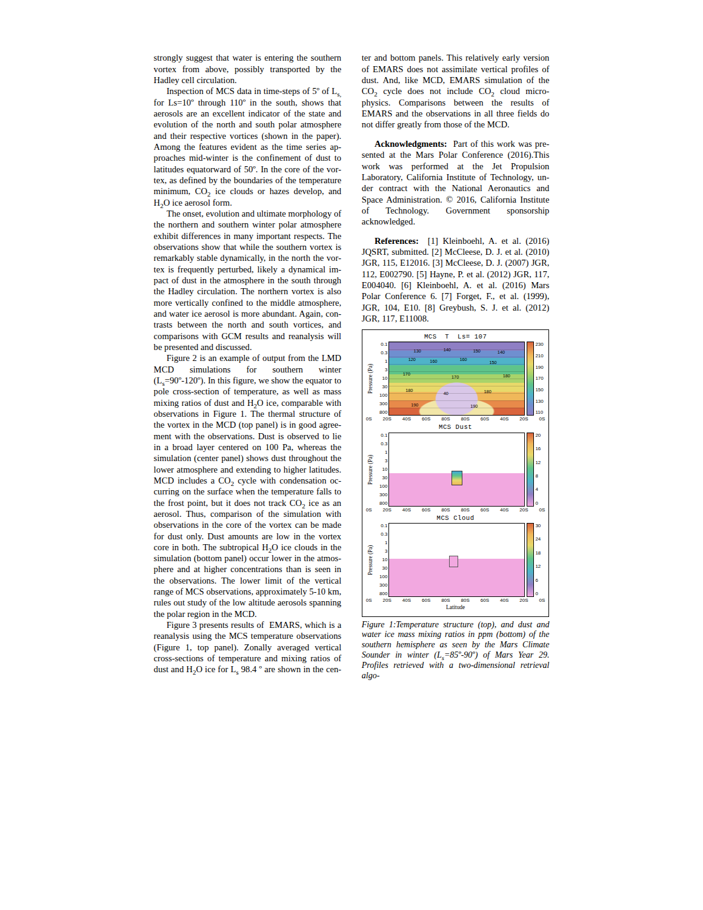strongly suggest that water is entering the southern vortex from above, possibly transported by the Hadley cell circulation.
Inspection of MCS data in time-steps of 5º of Ls, for Ls=10º through 110º in the south, shows that aerosols are an excellent indicator of the state and evolution of the north and south polar atmosphere and their respective vortices (shown in the paper). Among the features evident as the time series approaches mid-winter is the confinement of dust to latitudes equatorward of 50º. In the core of the vortex, as defined by the boundaries of the temperature minimum, CO2 ice clouds or hazes develop, and H2O ice aerosol form.
The onset, evolution and ultimate morphology of the northern and southern winter polar atmosphere exhibit differences in many important respects. The observations show that while the southern vortex is remarkably stable dynamically, in the north the vortex is frequently perturbed, likely a dynamical impact of dust in the atmosphere in the south through the Hadley circulation. The northern vortex is also more vertically confined to the middle atmosphere, and water ice aerosol is more abundant. Again, contrasts between the north and south vortices, and comparisons with GCM results and reanalysis will be presented and discussed.
Figure 2 is an example of output from the LMD MCD simulations for southern winter (Ls=90º-120º). In this figure, we show the equator to pole cross-section of temperature, as well as mass mixing ratios of dust and H2O ice, comparable with observations in Figure 1. The thermal structure of the vortex in the MCD (top panel) is in good agreement with the observations. Dust is observed to lie in a broad layer centered on 100 Pa, whereas the simulation (center panel) shows dust throughout the lower atmosphere and extending to higher latitudes. MCD includes a CO2 cycle with condensation occurring on the surface when the temperature falls to the frost point, but it does not track CO2 ice as an aerosol. Thus, comparison of the simulation with observations in the core of the vortex can be made for dust only. Dust amounts are low in the vortex core in both. The subtropical H2O ice clouds in the simulation (bottom panel) occur lower in the atmosphere and at higher concentrations than is seen in the observations. The lower limit of the vertical range of MCS observations, approximately 5-10 km, rules out study of the low altitude aerosols spanning the polar region in the MCD.
Figure 3 presents results of EMARS, which is a reanalysis using the MCS temperature observations (Figure 1, top panel). Zonally averaged vertical cross-sections of temperature and mixing ratios of dust and H2O ice for Ls 98.4 º are shown in the center and bottom panels. This relatively early version of EMARS does not assimilate vertical profiles of dust. And, like MCD, EMARS simulation of the CO2 cycle does not include CO2 cloud microphysics. Comparisons between the results of EMARS and the observations in all three fields do not differ greatly from those of the MCD.
Acknowledgments: Part of this work was presented at the Mars Polar Conference (2016).This work was performed at the Jet Propulsion Laboratory, California Institute of Technology, under contract with the National Aeronautics and Space Administration. © 2016, California Institute of Technology. Government sponsorship acknowledged.
References: [1] Kleinboehl, A. et al. (2016) JQSRT, submitted. [2] McCleese, D. J. et al. (2010) JGR, 115, E12016. [3] McCleese, D. J. (2007) JGR, 112, E002790. [5] Hayne, P. et al. (2012) JGR, 117, E004040. [6] Kleinboehl, A. et al. (2016) Mars Polar Conference 6. [7] Forget, F., et al. (1999), JGR, 104, E10. [8] Greybush, S. J. et al. (2012) JGR, 117, E11008.
MCS T Ls= 107
Pressure (Pa)
0.10.3131030100300800
130 140 150 140 120 160 160 150 170 170 180 180 40 180 190 190
230210190170150130110
0S 20S 40S 60S 80S 80S 60S 40S 20S 0S
MCS Dust
Pressure (Pa)
0.10.3131030100300800
201612840
0S 20S 40S 60S 80S 80S 60S 40S 20S 0S
MCS Cloud
Pressure (Pa)
0.10.3131030100300800
3024181260
0S 20S 40S 60S 80S 80S 60S 40S 20S 0S
Latitude
Figure 1:Temperature structure (top), and dust and water ice mass mixing ratios in ppm (bottom) of the southern hemisphere as seen by the Mars Climate Sounder in winter (Ls=85º-90º) of Mars Year 29. Profiles retrieved with a two-dimensional retrieval algo-